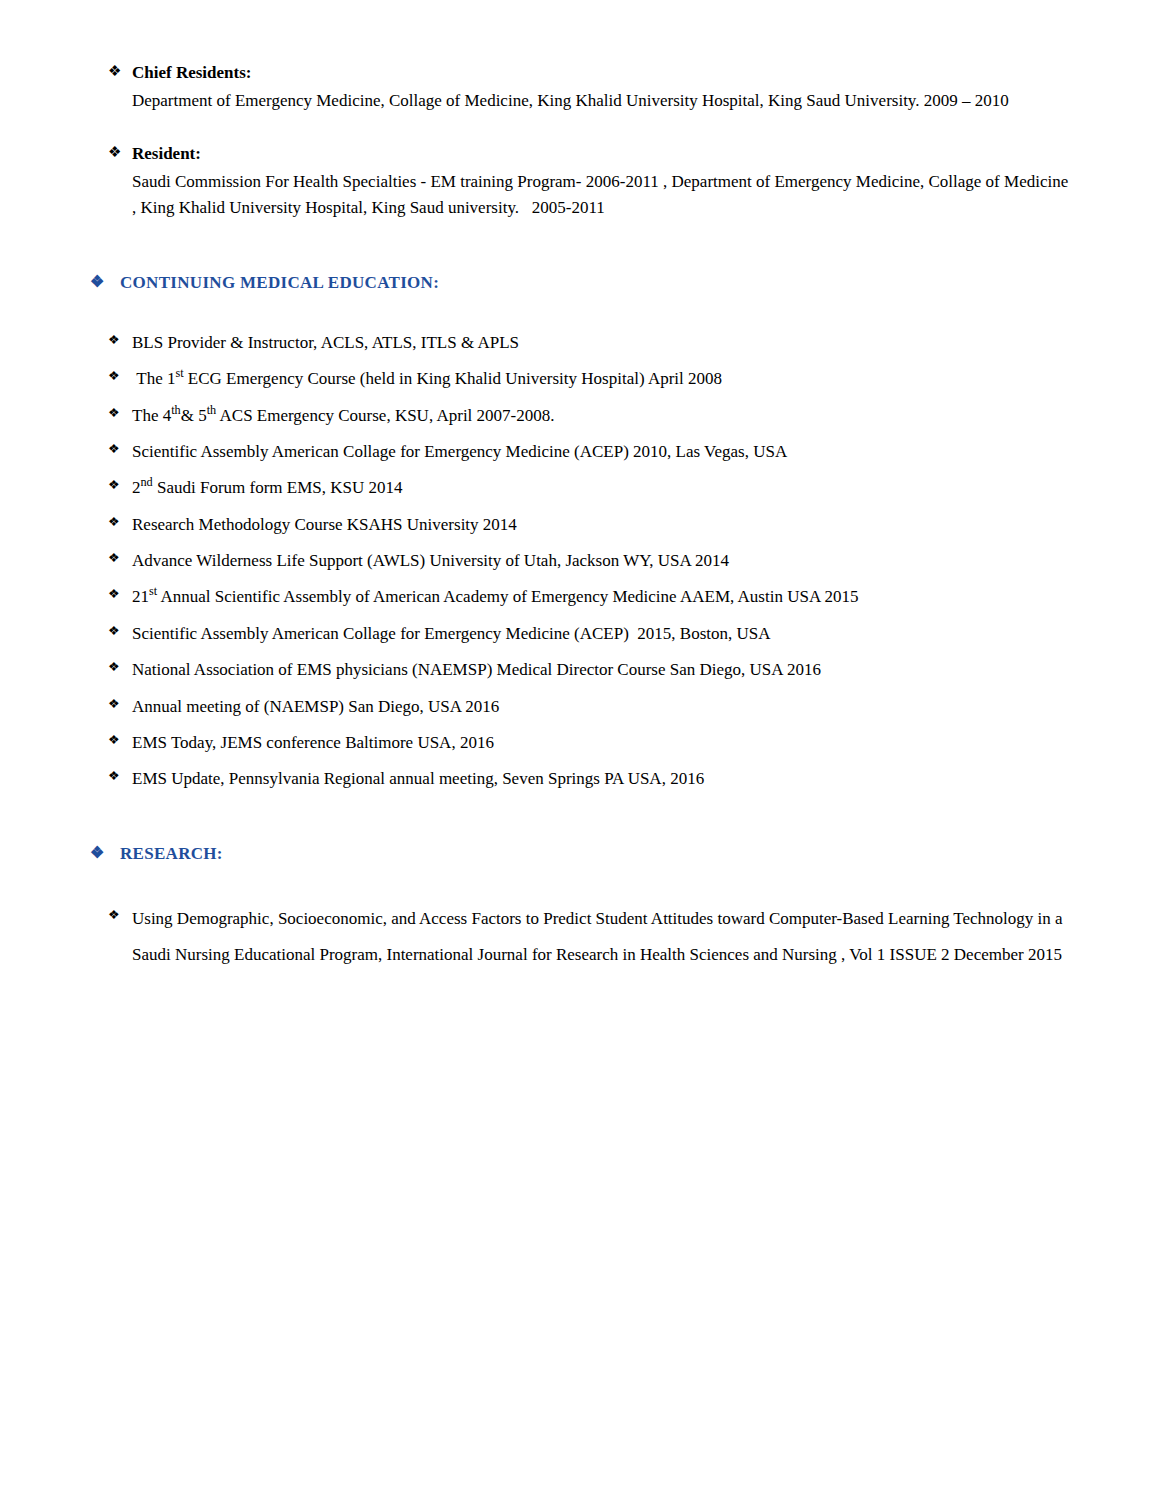Chief Residents: Department of Emergency Medicine, Collage of Medicine, King Khalid University Hospital, King Saud University. 2009 – 2010
Resident: Saudi Commission For Health Specialties - EM training Program- 2006-2011 , Department of Emergency Medicine, Collage of Medicine , King Khalid University Hospital, King Saud university. 2005-2011
CONTINUING MEDICAL EDUCATION:
BLS Provider & Instructor, ACLS, ATLS, ITLS & APLS
The 1st ECG Emergency Course (held in King Khalid University Hospital) April 2008
The 4th& 5th ACS Emergency Course, KSU, April 2007-2008.
Scientific Assembly American Collage for Emergency Medicine (ACEP) 2010, Las Vegas, USA
2nd Saudi Forum form EMS, KSU 2014
Research Methodology Course KSAHS University 2014
Advance Wilderness Life Support (AWLS) University of Utah, Jackson WY, USA 2014
21st Annual Scientific Assembly of American Academy of Emergency Medicine AAEM, Austin USA 2015
Scientific Assembly American Collage for Emergency Medicine (ACEP) 2015, Boston, USA
National Association of EMS physicians (NAEMSP) Medical Director Course San Diego, USA 2016
Annual meeting of (NAEMSP) San Diego, USA 2016
EMS Today, JEMS conference Baltimore USA, 2016
EMS Update, Pennsylvania Regional annual meeting, Seven Springs PA USA, 2016
RESEARCH:
Using Demographic, Socioeconomic, and Access Factors to Predict Student Attitudes toward Computer-Based Learning Technology in a Saudi Nursing Educational Program, International Journal for Research in Health Sciences and Nursing , Vol 1 ISSUE 2 December 2015